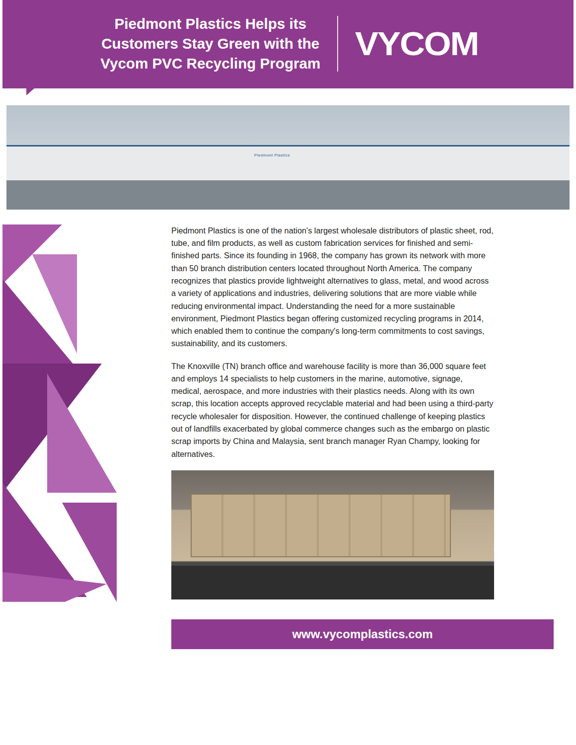Piedmont Plastics Helps its
Customers Stay Green with the
Vycom PVC Recycling Program
VYCOM
Piedmont Plastics
Piedmont Plastics is one of the nation's largest wholesale distributors of plastic sheet, rod, tube, and film products, as well as custom fabrication services for finished and semi-finished parts. Since its founding in 1968, the company has grown its network with more than 50 branch distribution centers located throughout North America. The company recognizes that plastics provide lightweight alternatives to glass, metal, and wood across a variety of applications and industries, delivering solutions that are more viable while reducing environmental impact. Understanding the need for a more sustainable environment, Piedmont Plastics began offering customized recycling programs in 2014, which enabled them to continue the company's long-term commitments to cost savings, sustainability, and its customers.
The Knoxville (TN) branch office and warehouse facility is more than 36,000 square feet and employs 14 specialists to help customers in the marine, automotive, signage, medical, aerospace, and more industries with their plastics needs. Along with its own scrap, this location accepts approved recyclable material and had been using a third-party recycle wholesaler for disposition. However, the continued challenge of keeping plastics out of landfills exacerbated by global commerce changes such as the embargo on plastic scrap imports by China and Malaysia, sent branch manager Ryan Champy, looking for alternatives.
www.vycomplastics.com